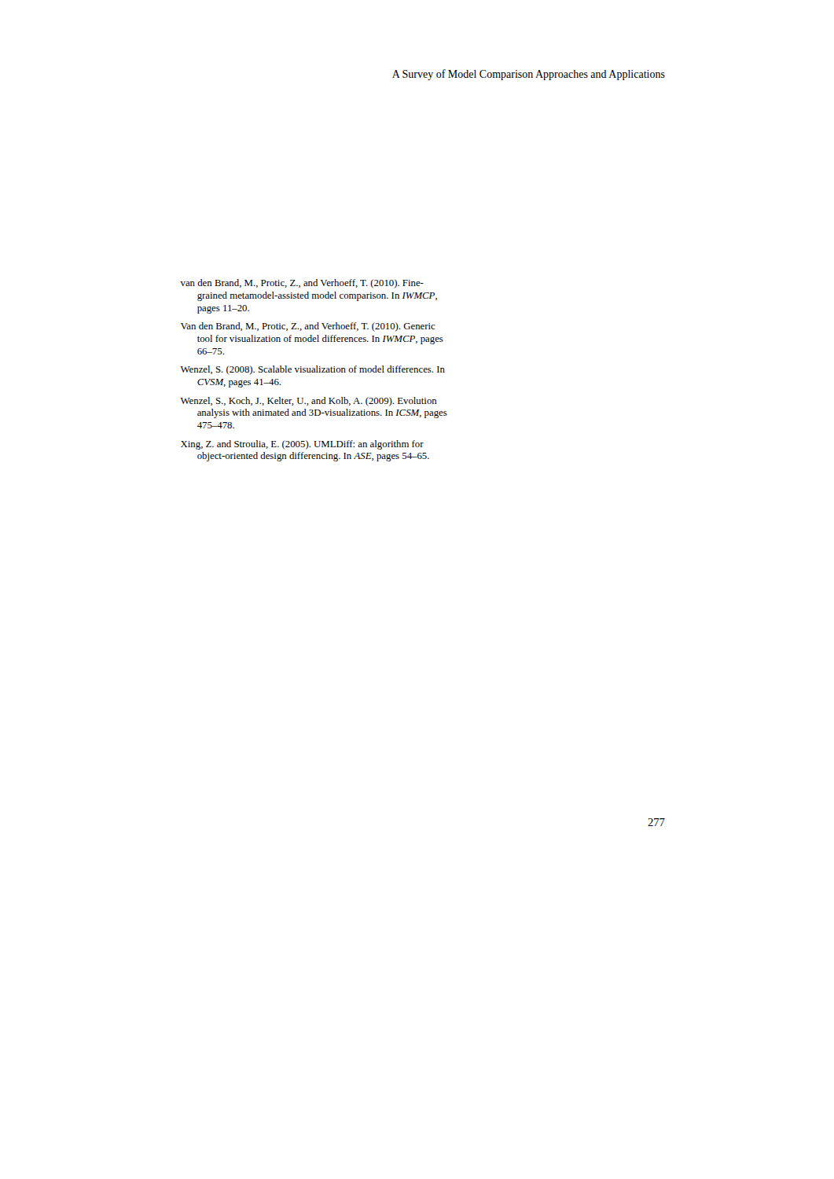A Survey of Model Comparison Approaches and Applications
van den Brand, M., Protic, Z., and Verhoeff, T. (2010). Fine-grained metamodel-assisted model comparison. In IWMCP, pages 11–20.
Van den Brand, M., Protic, Z., and Verhoeff, T. (2010). Generic tool for visualization of model differences. In IWMCP, pages 66–75.
Wenzel, S. (2008). Scalable visualization of model differences. In CVSM, pages 41–46.
Wenzel, S., Koch, J., Kelter, U., and Kolb, A. (2009). Evolution analysis with animated and 3D-visualizations. In ICSM, pages 475–478.
Xing, Z. and Stroulia, E. (2005). UMLDiff: an algorithm for object-oriented design differencing. In ASE, pages 54–65.
277